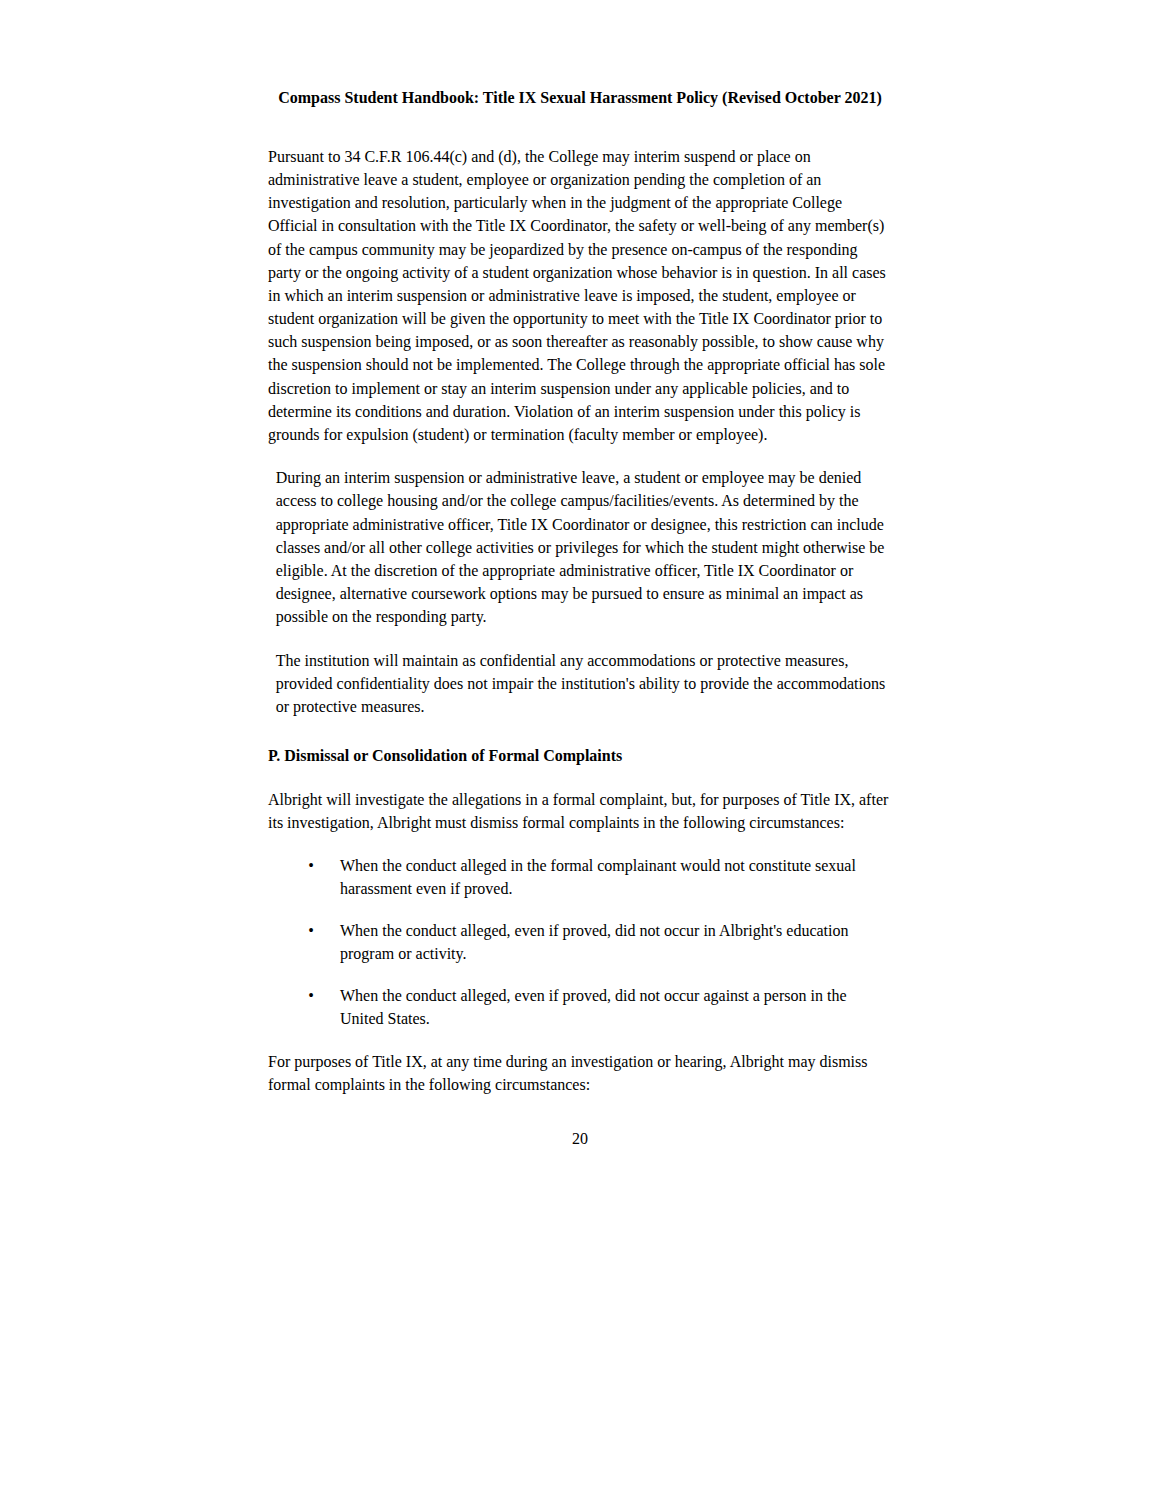Compass Student Handbook: Title IX Sexual Harassment Policy (Revised October 2021)
Pursuant to 34 C.F.R 106.44(c) and (d), the College may interim suspend or place on administrative leave a student, employee or organization pending the completion of an investigation and resolution, particularly when in the judgment of the appropriate College Official in consultation with the Title IX Coordinator, the safety or well-being of any member(s) of the campus community may be jeopardized by the presence on-campus of the responding party or the ongoing activity of a student organization whose behavior is in question. In all cases in which an interim suspension or administrative leave is imposed, the student, employee or student organization will be given the opportunity to meet with the Title IX Coordinator prior to such suspension being imposed, or as soon thereafter as reasonably possible, to show cause why the suspension should not be implemented. The College through the appropriate official has sole discretion to implement or stay an interim suspension under any applicable policies, and to determine its conditions and duration. Violation of an interim suspension under this policy is grounds for expulsion (student) or termination (faculty member or employee).
During an interim suspension or administrative leave, a student or employee may be denied access to college housing and/or the college campus/facilities/events. As determined by the appropriate administrative officer, Title IX Coordinator or designee, this restriction can include classes and/or all other college activities or privileges for which the student might otherwise be eligible. At the discretion of the appropriate administrative officer, Title IX Coordinator or designee, alternative coursework options may be pursued to ensure as minimal an impact as possible on the responding party.
The institution will maintain as confidential any accommodations or protective measures, provided confidentiality does not impair the institution's ability to provide the accommodations or protective measures.
P. Dismissal or Consolidation of Formal Complaints
Albright will investigate the allegations in a formal complaint, but, for purposes of Title IX, after its investigation, Albright must dismiss formal complaints in the following circumstances:
When the conduct alleged in the formal complainant would not constitute sexual harassment even if proved.
When the conduct alleged, even if proved, did not occur in Albright's education program or activity.
When the conduct alleged, even if proved, did not occur against a person in the United States.
For purposes of Title IX, at any time during an investigation or hearing, Albright may dismiss formal complaints in the following circumstances:
20